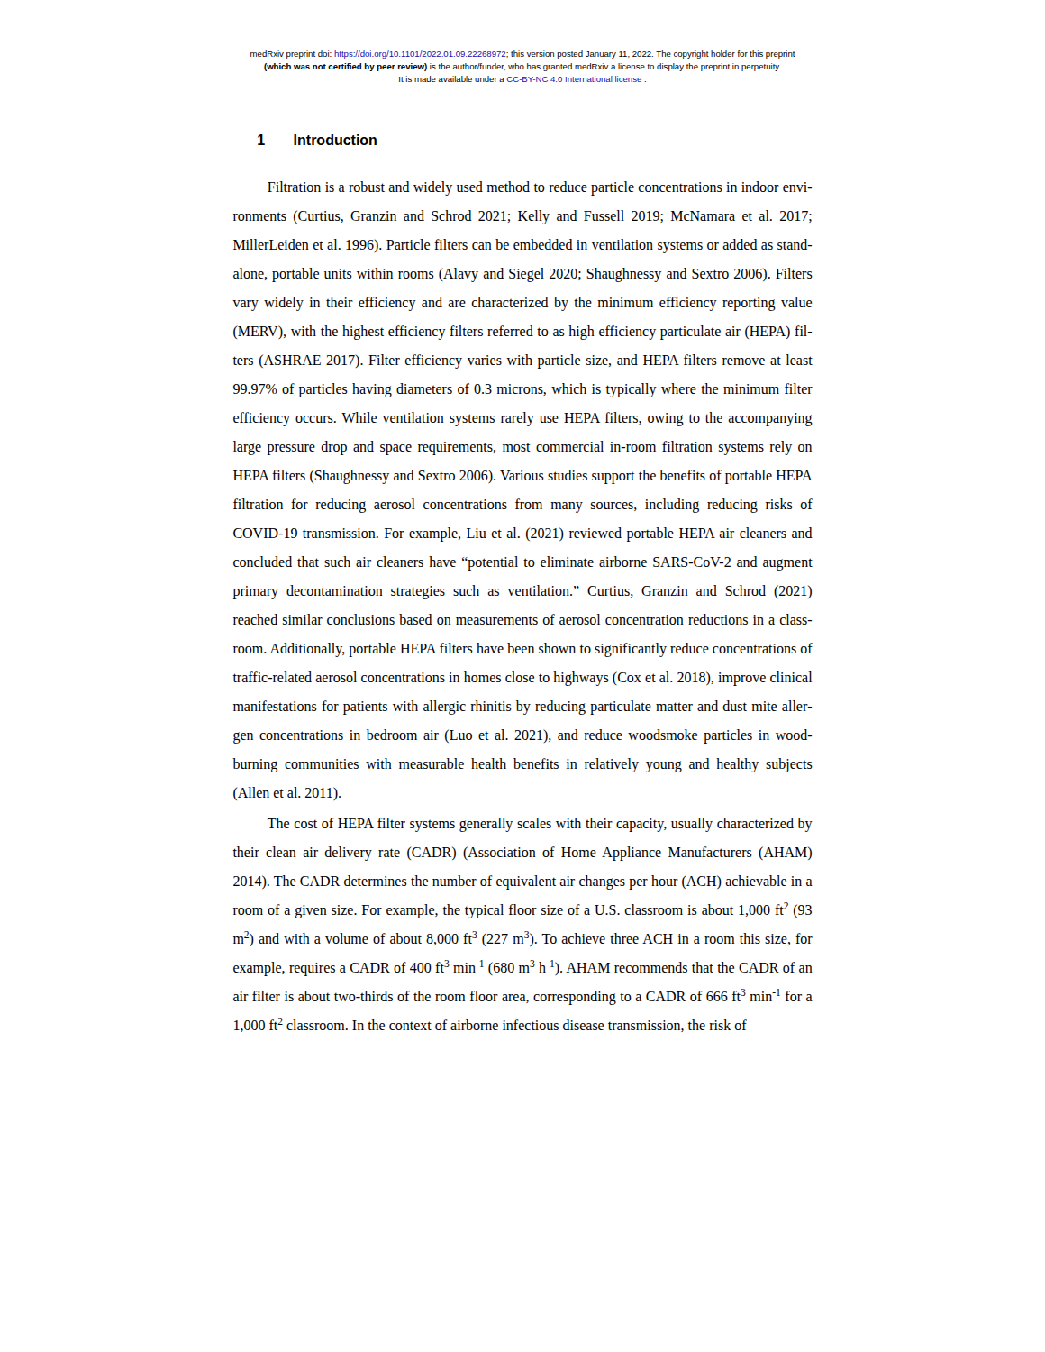medRxiv preprint doi: https://doi.org/10.1101/2022.01.09.22268972; this version posted January 11, 2022. The copyright holder for this preprint
(which was not certified by peer review) is the author/funder, who has granted medRxiv a license to display the preprint in perpetuity.
It is made available under a CC-BY-NC 4.0 International license .
1 Introduction
Filtration is a robust and widely used method to reduce particle concentrations in indoor environments (Curtius, Granzin and Schrod 2021; Kelly and Fussell 2019; McNamara et al. 2017; MillerLeiden et al. 1996). Particle filters can be embedded in ventilation systems or added as stand-alone, portable units within rooms (Alavy and Siegel 2020; Shaughnessy and Sextro 2006). Filters vary widely in their efficiency and are characterized by the minimum efficiency reporting value (MERV), with the highest efficiency filters referred to as high efficiency particulate air (HEPA) filters (ASHRAE 2017). Filter efficiency varies with particle size, and HEPA filters remove at least 99.97% of particles having diameters of 0.3 microns, which is typically where the minimum filter efficiency occurs. While ventilation systems rarely use HEPA filters, owing to the accompanying large pressure drop and space requirements, most commercial in-room filtration systems rely on HEPA filters (Shaughnessy and Sextro 2006). Various studies support the benefits of portable HEPA filtration for reducing aerosol concentrations from many sources, including reducing risks of COVID-19 transmission. For example, Liu et al. (2021) reviewed portable HEPA air cleaners and concluded that such air cleaners have “potential to eliminate airborne SARS-CoV-2 and augment primary decontamination strategies such as ventilation.” Curtius, Granzin and Schrod (2021) reached similar conclusions based on measurements of aerosol concentration reductions in a classroom. Additionally, portable HEPA filters have been shown to significantly reduce concentrations of traffic-related aerosol concentrations in homes close to highways (Cox et al. 2018), improve clinical manifestations for patients with allergic rhinitis by reducing particulate matter and dust mite allergen concentrations in bedroom air (Luo et al. 2021), and reduce woodsmoke particles in wood-burning communities with measurable health benefits in relatively young and healthy subjects (Allen et al. 2011).
The cost of HEPA filter systems generally scales with their capacity, usually characterized by their clean air delivery rate (CADR) (Association of Home Appliance Manufacturers (AHAM) 2014). The CADR determines the number of equivalent air changes per hour (ACH) achievable in a room of a given size. For example, the typical floor size of a U.S. classroom is about 1,000 ft2 (93 m2) and with a volume of about 8,000 ft3 (227 m3). To achieve three ACH in a room this size, for example, requires a CADR of 400 ft3 min-1 (680 m3 h-1). AHAM recommends that the CADR of an air filter is about two-thirds of the room floor area, corresponding to a CADR of 666 ft3 min-1 for a 1,000 ft2 classroom. In the context of airborne infectious disease transmission, the risk of